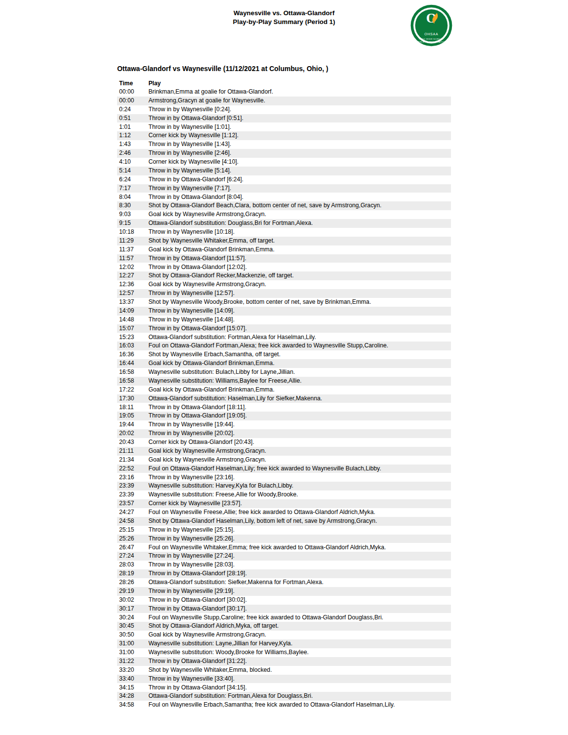O OHSAA OHIO HIGH SCHOOL ATHLETIC ASSOCIATION
Waynesville vs. Ottawa-Glandorf
Play-by-Play Summary (Period 1)
Ottawa-Glandorf vs Waynesville (11/12/2021 at Columbus, Ohio, )
| Time | Play |
| --- | --- |
| 00:00 | Brinkman,Emma at goalie for Ottawa-Glandorf. |
| 00:00 | Armstrong,Gracyn at goalie for Waynesville. |
| 0:24 | Throw in by Waynesville [0:24]. |
| 0:51 | Throw in by Ottawa-Glandorf [0:51]. |
| 1:01 | Throw in by Waynesville [1:01]. |
| 1:12 | Corner kick by Waynesville [1:12]. |
| 1:43 | Throw in by Waynesville [1:43]. |
| 2:46 | Throw in by Waynesville [2:46]. |
| 4:10 | Corner kick by Waynesville [4:10]. |
| 5:14 | Throw in by Waynesville [5:14]. |
| 6:24 | Throw in by Ottawa-Glandorf [6:24]. |
| 7:17 | Throw in by Waynesville [7:17]. |
| 8:04 | Throw in by Ottawa-Glandorf [8:04]. |
| 8:30 | Shot by Ottawa-Glandorf Beach,Clara, bottom center of net, save by Armstrong,Gracyn. |
| 9:03 | Goal kick by Waynesville Armstrong,Gracyn. |
| 9:15 | Ottawa-Glandorf substitution: Douglass,Bri for Fortman,Alexa. |
| 10:18 | Throw in by Waynesville [10:18]. |
| 11:29 | Shot by Waynesville Whitaker,Emma, off target. |
| 11:37 | Goal kick by Ottawa-Glandorf Brinkman,Emma. |
| 11:57 | Throw in by Ottawa-Glandorf [11:57]. |
| 12:02 | Throw in by Ottawa-Glandorf [12:02]. |
| 12:27 | Shot by Ottawa-Glandorf Recker,Mackenzie, off target. |
| 12:36 | Goal kick by Waynesville Armstrong,Gracyn. |
| 12:57 | Throw in by Waynesville [12:57]. |
| 13:37 | Shot by Waynesville Woody,Brooke, bottom center of net, save by Brinkman,Emma. |
| 14:09 | Throw in by Waynesville [14:09]. |
| 14:48 | Throw in by Waynesville [14:48]. |
| 15:07 | Throw in by Ottawa-Glandorf [15:07]. |
| 15:23 | Ottawa-Glandorf substitution: Fortman,Alexa for Haselman,Lily. |
| 16:03 | Foul on Ottawa-Glandorf Fortman,Alexa; free kick awarded to Waynesville Stupp,Caroline. |
| 16:36 | Shot by Waynesville Erbach,Samantha, off target. |
| 16:44 | Goal kick by Ottawa-Glandorf Brinkman,Emma. |
| 16:58 | Waynesville substitution: Bulach,Libby for Layne,Jillian. |
| 16:58 | Waynesville substitution: Williams,Baylee for Freese,Allie. |
| 17:22 | Goal kick by Ottawa-Glandorf Brinkman,Emma. |
| 17:30 | Ottawa-Glandorf substitution: Haselman,Lily for Siefker,Makenna. |
| 18:11 | Throw in by Ottawa-Glandorf [18:11]. |
| 19:05 | Throw in by Ottawa-Glandorf [19:05]. |
| 19:44 | Throw in by Waynesville [19:44]. |
| 20:02 | Throw in by Waynesville [20:02]. |
| 20:43 | Corner kick by Ottawa-Glandorf [20:43]. |
| 21:11 | Goal kick by Waynesville Armstrong,Gracyn. |
| 21:34 | Goal kick by Waynesville Armstrong,Gracyn. |
| 22:52 | Foul on Ottawa-Glandorf Haselman,Lily; free kick awarded to Waynesville Bulach,Libby. |
| 23:16 | Throw in by Waynesville [23:16]. |
| 23:39 | Waynesville substitution: Harvey,Kyla for Bulach,Libby. |
| 23:39 | Waynesville substitution: Freese,Allie for Woody,Brooke. |
| 23:57 | Corner kick by Waynesville [23:57]. |
| 24:27 | Foul on Waynesville Freese,Allie; free kick awarded to Ottawa-Glandorf Aldrich,Myka. |
| 24:58 | Shot by Ottawa-Glandorf Haselman,Lily, bottom left of net, save by Armstrong,Gracyn. |
| 25:15 | Throw in by Waynesville [25:15]. |
| 25:26 | Throw in by Waynesville [25:26]. |
| 26:47 | Foul on Waynesville Whitaker,Emma; free kick awarded to Ottawa-Glandorf Aldrich,Myka. |
| 27:24 | Throw in by Waynesville [27:24]. |
| 28:03 | Throw in by Waynesville [28:03]. |
| 28:19 | Throw in by Ottawa-Glandorf [28:19]. |
| 28:26 | Ottawa-Glandorf substitution: Siefker,Makenna for Fortman,Alexa. |
| 29:19 | Throw in by Waynesville [29:19]. |
| 30:02 | Throw in by Ottawa-Glandorf [30:02]. |
| 30:17 | Throw in by Ottawa-Glandorf [30:17]. |
| 30:24 | Foul on Waynesville Stupp,Caroline; free kick awarded to Ottawa-Glandorf Douglass,Bri. |
| 30:45 | Shot by Ottawa-Glandorf Aldrich,Myka, off target. |
| 30:50 | Goal kick by Waynesville Armstrong,Gracyn. |
| 31:00 | Waynesville substitution: Layne,Jillian for Harvey,Kyla. |
| 31:00 | Waynesville substitution: Woody,Brooke for Williams,Baylee. |
| 31:22 | Throw in by Ottawa-Glandorf [31:22]. |
| 33:20 | Shot by Waynesville Whitaker,Emma, blocked. |
| 33:40 | Throw in by Waynesville [33:40]. |
| 34:15 | Throw in by Ottawa-Glandorf [34:15]. |
| 34:28 | Ottawa-Glandorf substitution: Fortman,Alexa for Douglass,Bri. |
| 34:58 | Foul on Waynesville Erbach,Samantha; free kick awarded to Ottawa-Glandorf Haselman,Lily. |